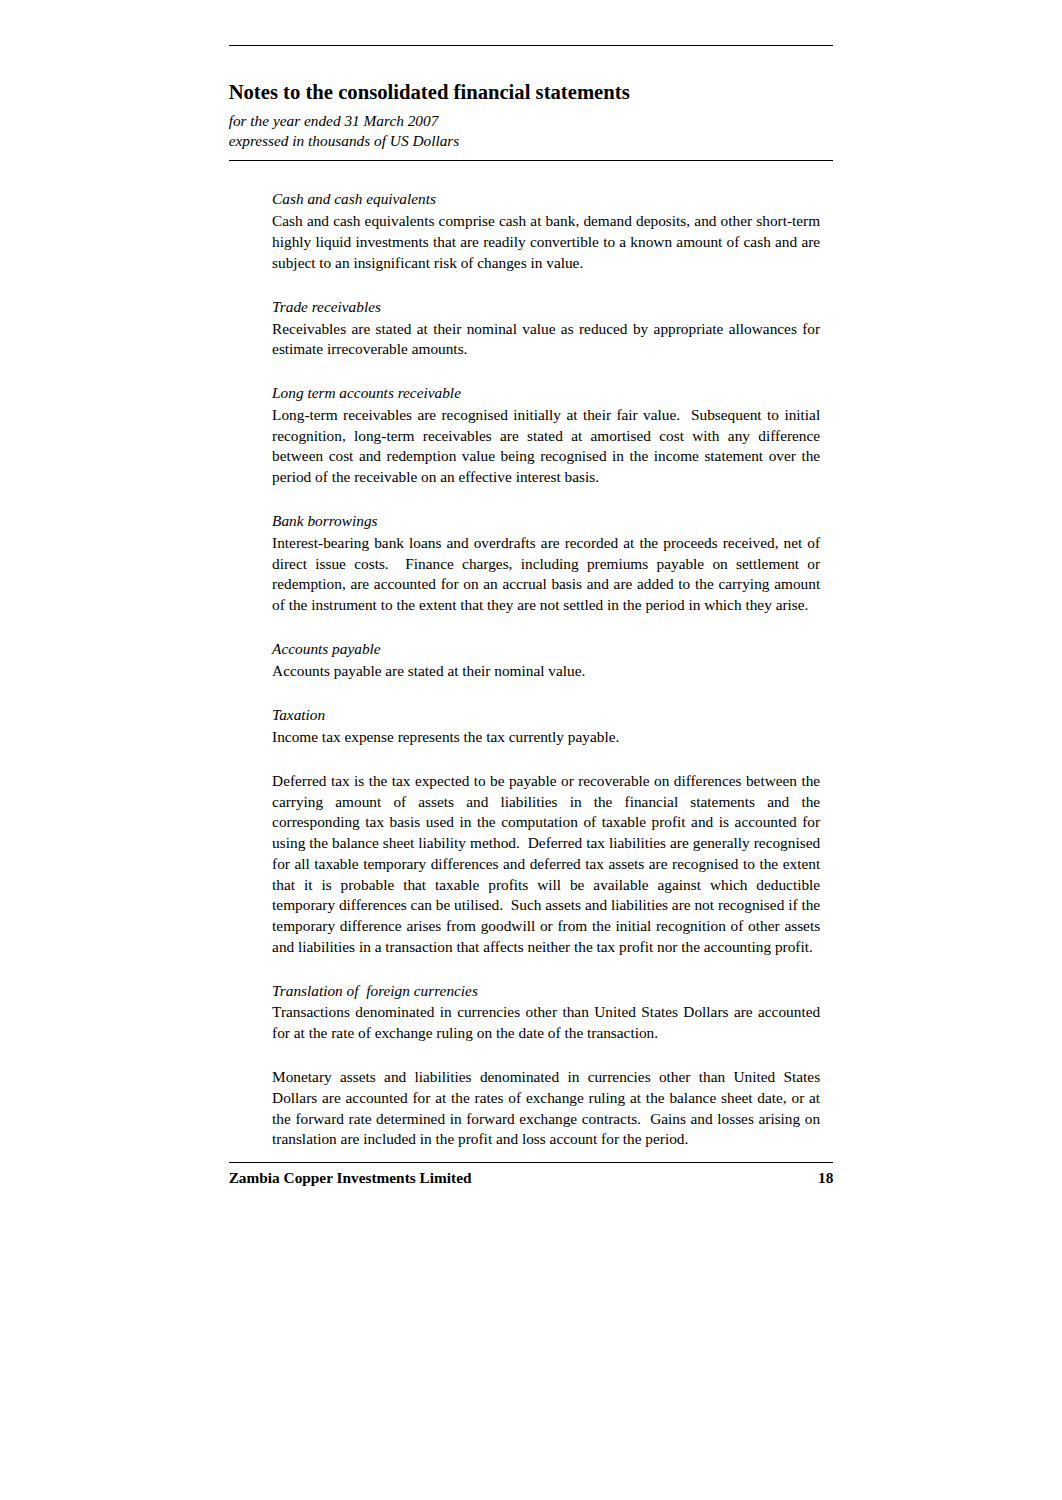Notes to the consolidated financial statements
for the year ended 31 March 2007
expressed in thousands of US Dollars
Cash and cash equivalents
Cash and cash equivalents comprise cash at bank, demand deposits, and other short-term highly liquid investments that are readily convertible to a known amount of cash and are subject to an insignificant risk of changes in value.
Trade receivables
Receivables are stated at their nominal value as reduced by appropriate allowances for estimate irrecoverable amounts.
Long term accounts receivable
Long-term receivables are recognised initially at their fair value. Subsequent to initial recognition, long-term receivables are stated at amortised cost with any difference between cost and redemption value being recognised in the income statement over the period of the receivable on an effective interest basis.
Bank borrowings
Interest-bearing bank loans and overdrafts are recorded at the proceeds received, net of direct issue costs. Finance charges, including premiums payable on settlement or redemption, are accounted for on an accrual basis and are added to the carrying amount of the instrument to the extent that they are not settled in the period in which they arise.
Accounts payable
Accounts payable are stated at their nominal value.
Taxation
Income tax expense represents the tax currently payable.
Deferred tax is the tax expected to be payable or recoverable on differences between the carrying amount of assets and liabilities in the financial statements and the corresponding tax basis used in the computation of taxable profit and is accounted for using the balance sheet liability method. Deferred tax liabilities are generally recognised for all taxable temporary differences and deferred tax assets are recognised to the extent that it is probable that taxable profits will be available against which deductible temporary differences can be utilised. Such assets and liabilities are not recognised if the temporary difference arises from goodwill or from the initial recognition of other assets and liabilities in a transaction that affects neither the tax profit nor the accounting profit.
Translation of foreign currencies
Transactions denominated in currencies other than United States Dollars are accounted for at the rate of exchange ruling on the date of the transaction.
Monetary assets and liabilities denominated in currencies other than United States Dollars are accounted for at the rates of exchange ruling at the balance sheet date, or at the forward rate determined in forward exchange contracts. Gains and losses arising on translation are included in the profit and loss account for the period.
Zambia Copper Investments Limited 18